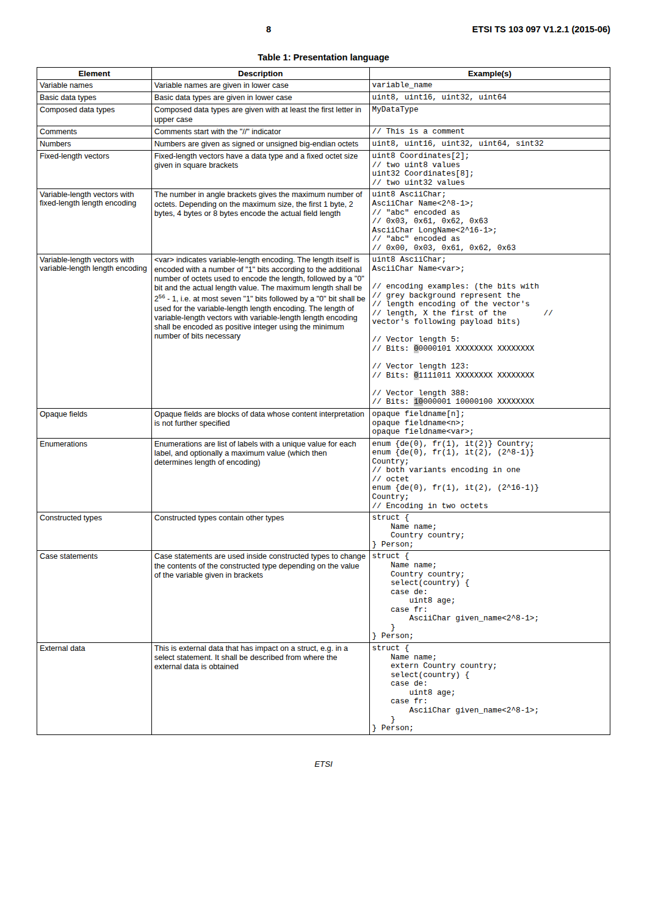8 ETSI TS 103 097 V1.2.1 (2015-06)
Table 1: Presentation language
| Element | Description | Example(s) |
| --- | --- | --- |
| Variable names | Variable names are given in lower case | variable_name |
| Basic data types | Basic data types are given in lower case | uint8, uint16, uint32, uint64 |
| Composed data types | Composed data types are given with at least the first letter in upper case | MyDataType |
| Comments | Comments start with the "//" indicator | // This is a comment |
| Numbers | Numbers are given as signed or unsigned big-endian octets | uint8, uint16, uint32, uint64, sint32 |
| Fixed-length vectors | Fixed-length vectors have a data type and a fixed octet size given in square brackets | uint8 Coordinates[2]; // two uint8 values uint32 Coordinates[8]; // two uint32 values |
| Variable-length vectors with fixed-length length encoding | The number in angle brackets gives the maximum number of octets. Depending on the maximum size, the first 1 byte, 2 bytes, 4 bytes or 8 bytes encode the actual field length | uint8 AsciiChar; AsciiChar Name<2^8-1>; // "abc" encoded as // 0x03, 0x61, 0x62, 0x63 AsciiChar LongName<2^16-1>; // "abc" encoded as // 0x00, 0x03, 0x61, 0x62, 0x63 |
| Variable-length vectors with variable-length length encoding | <var> indicates variable-length encoding. The length itself is encoded with a number of "1" bits according to the additional number of octets used to encode the length, followed by a "0" bit and the actual length value. The maximum length shall be 2 56 - 1, i.e. at most seven "1" bits followed by a "0" bit shall be used for the variable-length length encoding. The length of variable-length vectors with variable-length length encoding shall be encoded as positive integer using the minimum number of bits necessary | uint8 AsciiChar; AsciiChar Name<var>; // encoding examples: (the bits with // grey background represent the // length encoding of the vector's // length, X the first of the // vector's following payload bits) // Vector length 5: // Bits: 0 0000101 XXXXXXXX XXXXXXXX // Vector length 123: // Bits: 0 1111011 XXXXXXXX XXXXXXXX // Vector length 388: // Bits: 10 000001 10000100 XXXXXXXX |
| Opaque fields | Opaque fields are blocks of data whose content interpretation is not further specified | opaque fieldname[n]; opaque fieldname<n>; opaque fieldname<var>; |
| Enumerations | Enumerations are list of labels with a unique value for each label, and optionally a maximum value (which then determines length of encoding) | enum {de(0), fr(1), it(2)} Country; enum {de(0), fr(1), it(2), (2^8-1)} Country; // both variants encoding in one // octet enum {de(0), fr(1), it(2), (2^16-1)} Country; // Encoding in two octets |
| Constructed types | Constructed types contain other types | struct { Name name; Country country; } Person; |
| Case statements | Case statements are used inside constructed types to change the contents of the constructed type depending on the value of the variable given in brackets | struct { Name name; Country country; select(country) { case de: uint8 age; case fr: AsciiChar given_name<2^8-1>; } } Person; |
| External data | This is external data that has impact on a struct, e.g. in a select statement. It shall be described from where the external data is obtained | struct { Name name; extern Country country; select(country) { case de: uint8 age; case fr: AsciiChar given_name<2^8-1>; } } Person; |
ETSI